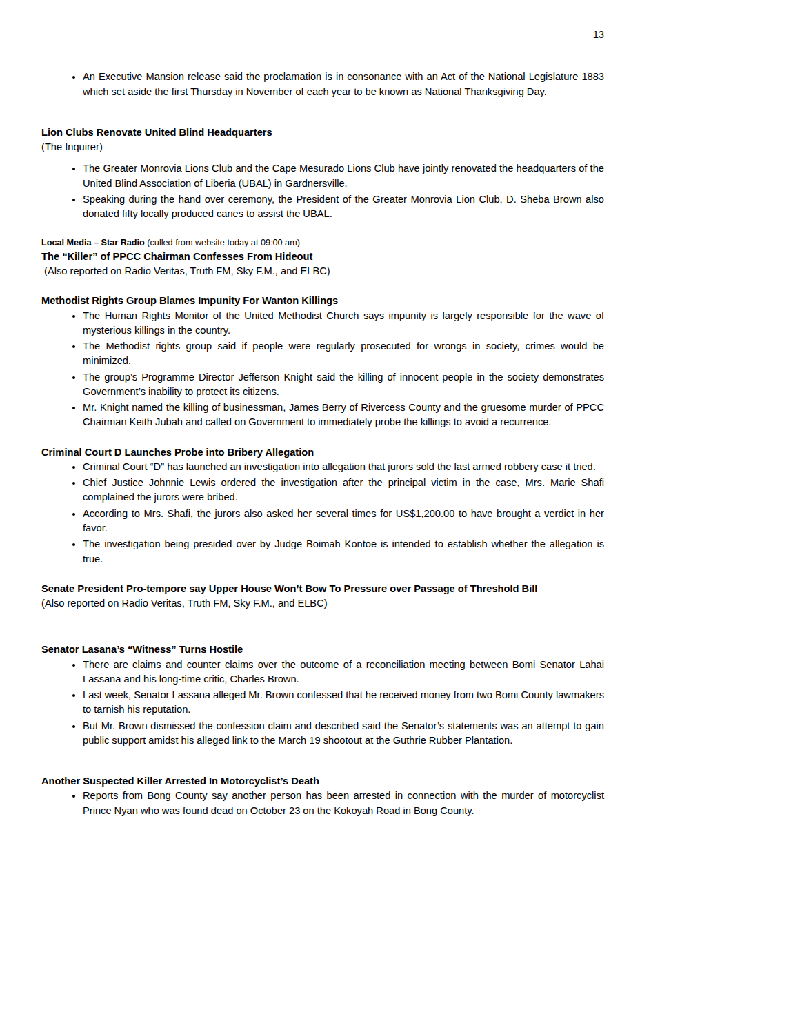13
An Executive Mansion release said the proclamation is in consonance with an Act of the National Legislature 1883 which set aside the first Thursday in November of each year to be known as National Thanksgiving Day.
Lion Clubs Renovate United Blind Headquarters
(The Inquirer)
The Greater Monrovia Lions Club and the Cape Mesurado Lions Club have jointly renovated the headquarters of the United Blind Association of Liberia (UBAL) in Gardnersville.
Speaking during the hand over ceremony, the President of the Greater Monrovia Lion Club, D. Sheba Brown also donated fifty locally produced canes to assist the UBAL.
Local Media – Star Radio (culled from website today at 09:00 am)
The “Killer” of PPCC Chairman Confesses From Hideout
(Also reported on Radio Veritas, Truth FM, Sky F.M., and ELBC)
Methodist Rights Group Blames Impunity For Wanton Killings
The Human Rights Monitor of the United Methodist Church says impunity is largely responsible for the wave of mysterious killings in the country.
The Methodist rights group said if people were regularly prosecuted for wrongs in society, crimes would be minimized.
The group’s Programme Director Jefferson Knight said the killing of innocent people in the society demonstrates Government’s inability to protect its citizens.
Mr. Knight named the killing of businessman, James Berry of Rivercess County and the gruesome murder of PPCC Chairman Keith Jubah and called on Government to immediately probe the killings to avoid a recurrence.
Criminal Court D Launches Probe into Bribery Allegation
Criminal Court “D” has launched an investigation into allegation that jurors sold the last armed robbery case it tried.
Chief Justice Johnnie Lewis ordered the investigation after the principal victim in the case, Mrs. Marie Shafi complained the jurors were bribed.
According to Mrs. Shafi, the jurors also asked her several times for US$1,200.00 to have brought a verdict in her favor.
The investigation being presided over by Judge Boimah Kontoe is intended to establish whether the allegation is true.
Senate President Pro-tempore say Upper House Won’t Bow To Pressure over Passage of Threshold Bill
(Also reported on Radio Veritas, Truth FM, Sky F.M., and ELBC)
Senator Lasana’s “Witness” Turns Hostile
There are claims and counter claims over the outcome of a reconciliation meeting between Bomi Senator Lahai Lassana and his long-time critic, Charles Brown.
Last week, Senator Lassana alleged Mr. Brown confessed that he received money from two Bomi County lawmakers to tarnish his reputation.
But Mr. Brown dismissed the confession claim and described said the Senator’s statements was an attempt to gain public support amidst his alleged link to the March 19 shootout at the Guthrie Rubber Plantation.
Another Suspected Killer Arrested In Motorcyclist’s Death
Reports from Bong County say another person has been arrested in connection with the murder of motorcyclist Prince Nyan who was found dead on October 23 on the Kokoyah Road in Bong County.